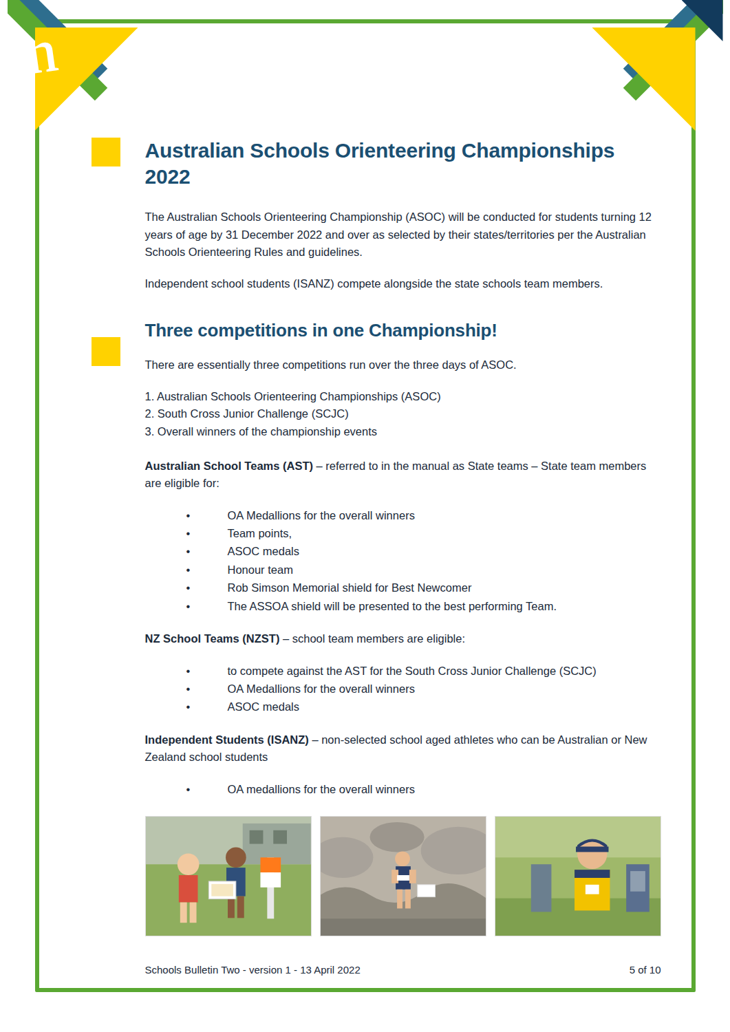ⁿ
Australian Schools Orienteering Championships 2022
The Australian Schools Orienteering Championship (ASOC) will be conducted for students turning 12 years of age by 31 December 2022 and over as selected by their states/territories per the Australian Schools Orienteering Rules and guidelines.
Independent school students (ISANZ) compete alongside the state schools team members.
Three competitions in one Championship!
There are essentially three competitions run over the three days of ASOC.
1. Australian Schools Orienteering Championships (ASOC)
2. South Cross Junior Challenge (SCJC)
3. Overall winners of the championship events
Australian School Teams (AST) – referred to in the manual as State teams – State team members are eligible for:
OA Medallions for the overall winners
Team points,
ASOC medals
Honour team
Rob Simson Memorial shield for Best Newcomer
The ASSOA shield will be presented to the best performing Team.
NZ School Teams (NZST) – school team members are eligible:
to compete against the AST for the South Cross Junior Challenge (SCJC)
OA Medallions for the overall winners
ASOC medals
Independent Students (ISANZ) – non-selected school aged athletes who can be Australian or New Zealand school students
OA medallions for the overall winners
Schools Bulletin Two - version 1 - 13 April 2022 5 of 10